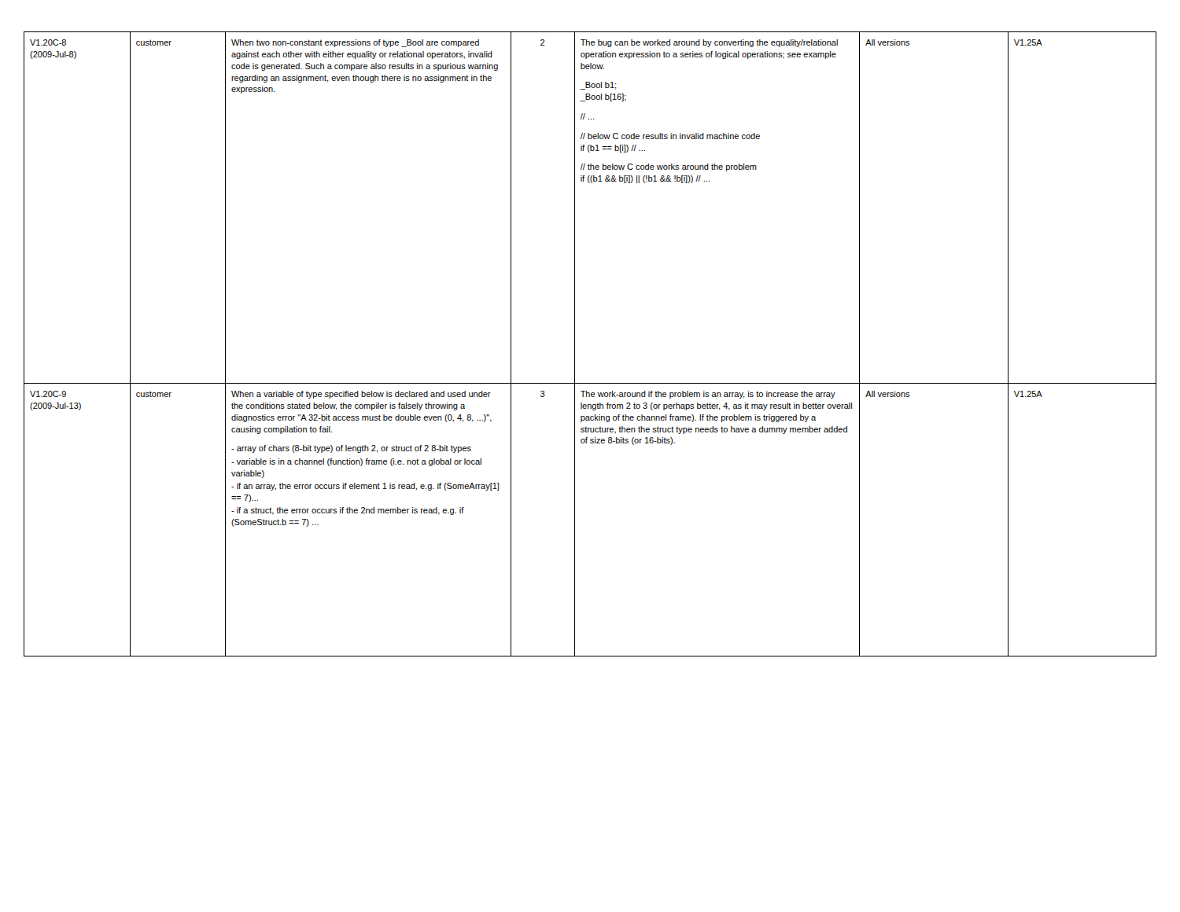| V1.20C-8 (2009-Jul-8) | customer | When two non-constant expressions of type _Bool are compared against each other with either equality or relational operators, invalid code is generated. Such a compare also results in a spurious warning regarding an assignment, even though there is no assignment in the expression. | 2 | The bug can be worked around by converting the equality/relational operation expression to a series of logical operations; see example below. _Bool b1; _Bool b[16]; // ... // below C code results in invalid machine code if (b1 == b[i]) // ... // the below C code works around the problem if ((b1 && b[i]) // (!b1 && !b[i])) // ... | All versions | V1.25A |
| V1.20C-9 (2009-Jul-13) | customer | When a variable of type specified below is declared and used under the conditions stated below, the compiler is falsely throwing a diagnostics error "A 32-bit access must be double even (0, 4, 8, ...)", causing compilation to fail. - array of chars (8-bit type) of length 2, or struct of 2 8-bit types - variable is in a channel (function) frame (i.e. not a global or local variable) - if an array, the error occurs if element 1 is read, e.g. if (SomeArray[1] == 7)... - if a struct, the error occurs if the 2nd member is read, e.g. if (SomeStruct.b == 7) ... | 3 | The work-around if the problem is an array, is to increase the array length from 2 to 3 (or perhaps better, 4, as it may result in better overall packing of the channel frame). If the problem is triggered by a structure, then the struct type needs to have a dummy member added of size 8-bits (or 16-bits). | All versions | V1.25A |